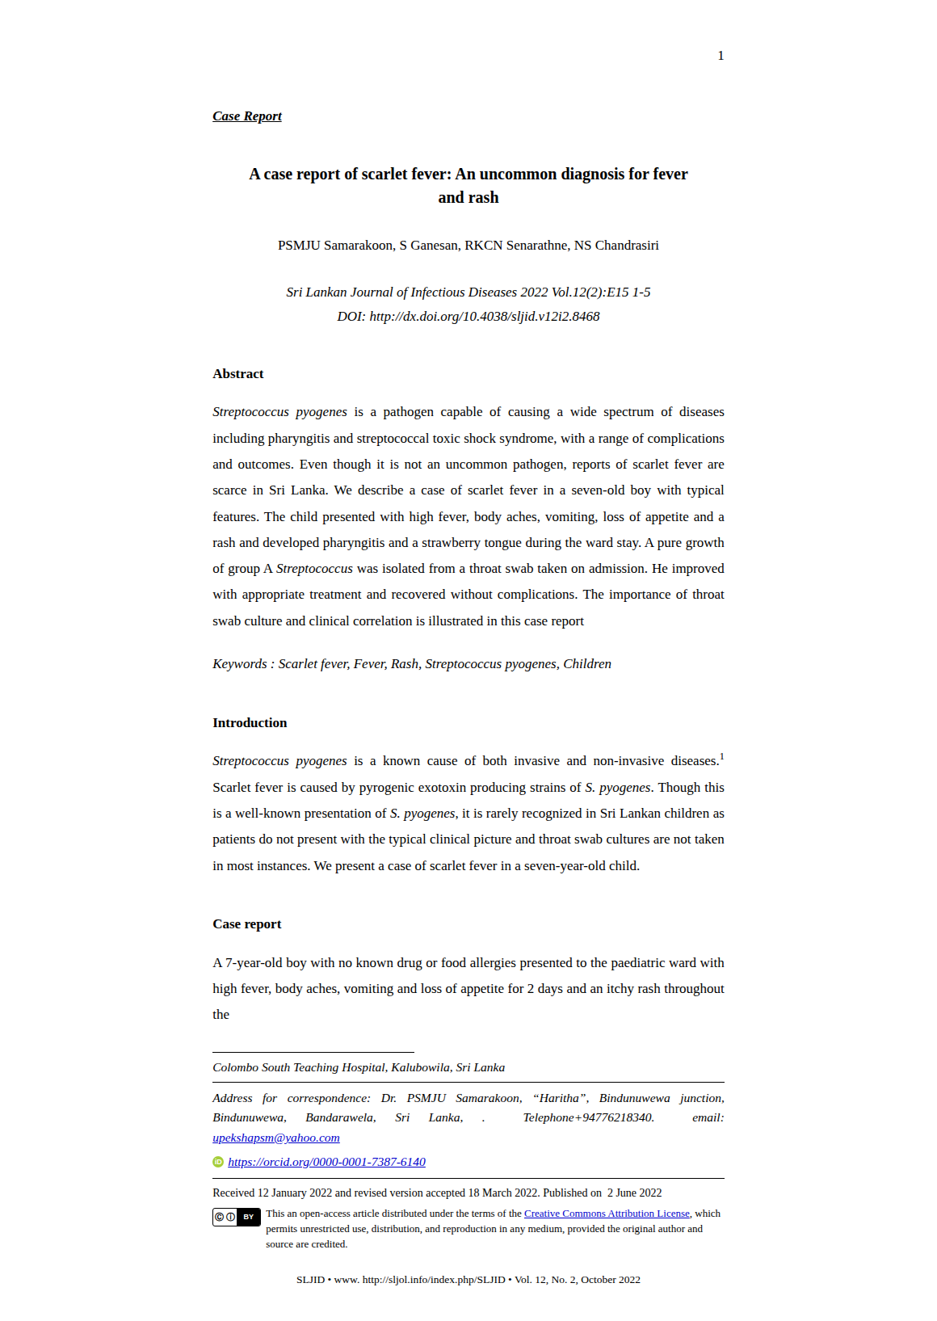1
Case Report
A case report of scarlet fever: An uncommon diagnosis for fever and rash
PSMJU Samarakoon, S Ganesan, RKCN Senarathne, NS Chandrasiri
Sri Lankan Journal of Infectious Diseases 2022 Vol.12(2):E15 1-5 DOI: http://dx.doi.org/10.4038/sljid.v12i2.8468
Abstract
Streptococcus pyogenes is a pathogen capable of causing a wide spectrum of diseases including pharyngitis and streptococcal toxic shock syndrome, with a range of complications and outcomes. Even though it is not an uncommon pathogen, reports of scarlet fever are scarce in Sri Lanka. We describe a case of scarlet fever in a seven-old boy with typical features. The child presented with high fever, body aches, vomiting, loss of appetite and a rash and developed pharyngitis and a strawberry tongue during the ward stay. A pure growth of group A Streptococcus was isolated from a throat swab taken on admission. He improved with appropriate treatment and recovered without complications. The importance of throat swab culture and clinical correlation is illustrated in this case report
Keywords : Scarlet fever, Fever, Rash, Streptococcus pyogenes, Children
Introduction
Streptococcus pyogenes is a known cause of both invasive and non-invasive diseases.1 Scarlet fever is caused by pyrogenic exotoxin producing strains of S. pyogenes. Though this is a well-known presentation of S. pyogenes, it is rarely recognized in Sri Lankan children as patients do not present with the typical clinical picture and throat swab cultures are not taken in most instances. We present a case of scarlet fever in a seven-year-old child.
Case report
A 7-year-old boy with no known drug or food allergies presented to the paediatric ward with high fever, body aches, vomiting and loss of appetite for 2 days and an itchy rash throughout the
Colombo South Teaching Hospital, Kalubowila, Sri Lanka
Address for correspondence: Dr. PSMJU Samarakoon, “Haritha”, Bindunuwewa junction, Bindunuwewa, Bandarawela, Sri Lanka, . Telephone+94776218340. email: upekshapsm@yahoo.com
iD https://orcid.org/0000-0001-7387-6140
Received 12 January 2022 and revised version accepted 18 March 2022. Published on 2 June 2022
Ⓒ ⓘ
BY
This an open-access article distributed under the terms of the Creative Commons Attribution License, which permits unrestricted use, distribution, and reproduction in any medium, provided the original author and source are credited.
SLJID • www. http://sljol.info/index.php/SLJID • Vol. 12, No. 2, October 2022